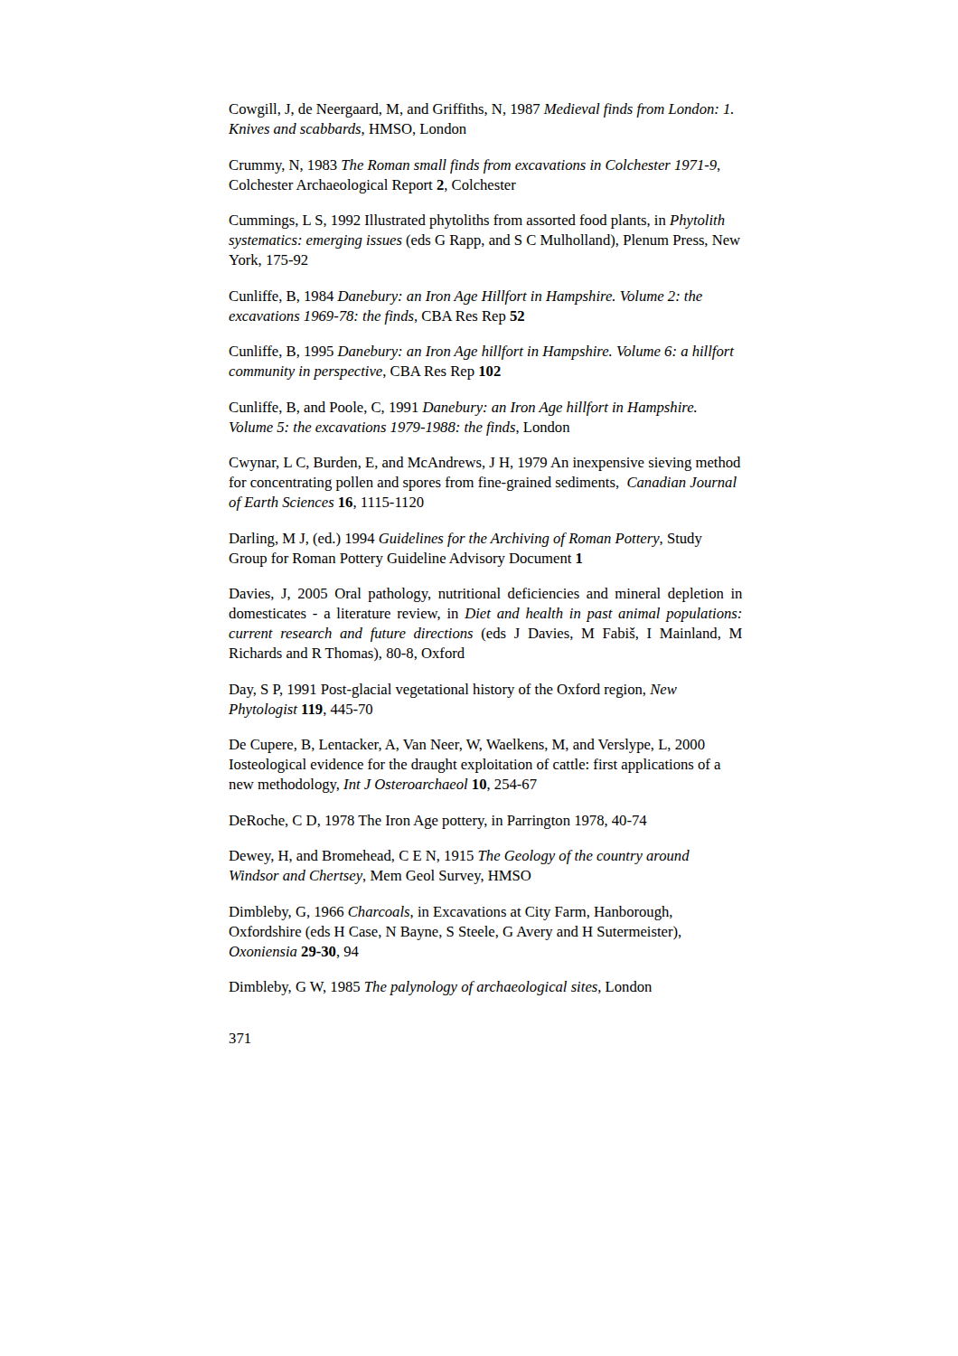Cowgill, J, de Neergaard, M, and Griffiths, N, 1987 Medieval finds from London: 1. Knives and scabbards, HMSO, London
Crummy, N, 1983 The Roman small finds from excavations in Colchester 1971-9, Colchester Archaeological Report 2, Colchester
Cummings, L S, 1992 Illustrated phytoliths from assorted food plants, in Phytolith systematics: emerging issues (eds G Rapp, and S C Mulholland), Plenum Press, New York, 175-92
Cunliffe, B, 1984 Danebury: an Iron Age Hillfort in Hampshire. Volume 2: the excavations 1969-78: the finds, CBA Res Rep 52
Cunliffe, B, 1995 Danebury: an Iron Age hillfort in Hampshire. Volume 6: a hillfort community in perspective, CBA Res Rep 102
Cunliffe, B, and Poole, C, 1991 Danebury: an Iron Age hillfort in Hampshire. Volume 5: the excavations 1979-1988: the finds, London
Cwynar, L C, Burden, E, and McAndrews, J H, 1979 An inexpensive sieving method for concentrating pollen and spores from fine-grained sediments, Canadian Journal of Earth Sciences 16, 1115-1120
Darling, M J, (ed.) 1994 Guidelines for the Archiving of Roman Pottery, Study Group for Roman Pottery Guideline Advisory Document 1
Davies, J, 2005 Oral pathology, nutritional deficiencies and mineral depletion in domesticates - a literature review, in Diet and health in past animal populations: current research and future directions (eds J Davies, M Fabiš, I Mainland, M Richards and R Thomas), 80-8, Oxford
Day, S P, 1991 Post-glacial vegetational history of the Oxford region, New Phytologist 119, 445-70
De Cupere, B, Lentacker, A, Van Neer, W, Waelkens, M, and Verslype, L, 2000 Iosteological evidence for the draught exploitation of cattle: first applications of a new methodology, Int J Osteroarchaeol 10, 254-67
DeRoche, C D, 1978 The Iron Age pottery, in Parrington 1978, 40-74
Dewey, H, and Bromehead, C E N, 1915 The Geology of the country around Windsor and Chertsey, Mem Geol Survey, HMSO
Dimbleby, G, 1966 Charcoals, in Excavations at City Farm, Hanborough, Oxfordshire (eds H Case, N Bayne, S Steele, G Avery and H Sutermeister), Oxoniensia 29-30, 94
Dimbleby, G W, 1985 The palynology of archaeological sites, London
371